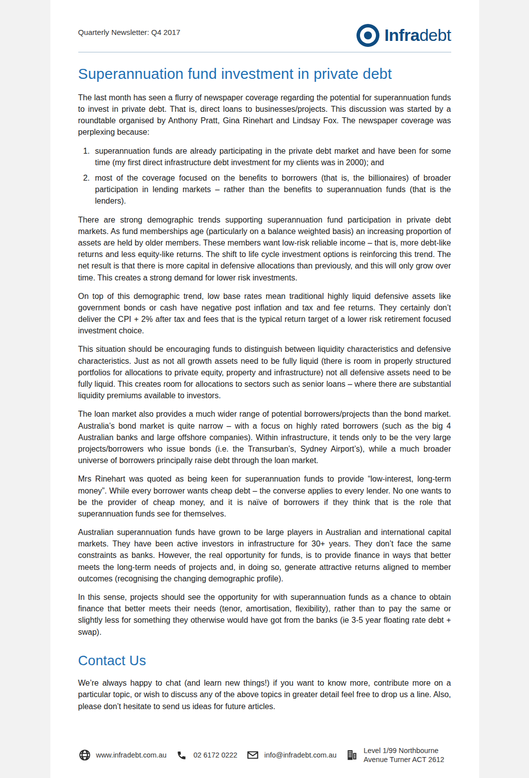Quarterly Newsletter: Q4 2017
Infradebt
Superannuation fund investment in private debt
The last month has seen a flurry of newspaper coverage regarding the potential for superannuation funds to invest in private debt. That is, direct loans to businesses/projects. This discussion was started by a roundtable organised by Anthony Pratt, Gina Rinehart and Lindsay Fox. The newspaper coverage was perplexing because:
superannuation funds are already participating in the private debt market and have been for some time (my first direct infrastructure debt investment for my clients was in 2000); and
most of the coverage focused on the benefits to borrowers (that is, the billionaires) of broader participation in lending markets – rather than the benefits to superannuation funds (that is the lenders).
There are strong demographic trends supporting superannuation fund participation in private debt markets. As fund memberships age (particularly on a balance weighted basis) an increasing proportion of assets are held by older members. These members want low-risk reliable income – that is, more debt-like returns and less equity-like returns. The shift to life cycle investment options is reinforcing this trend. The net result is that there is more capital in defensive allocations than previously, and this will only grow over time. This creates a strong demand for lower risk investments.
On top of this demographic trend, low base rates mean traditional highly liquid defensive assets like government bonds or cash have negative post inflation and tax and fee returns. They certainly don’t deliver the CPI + 2% after tax and fees that is the typical return target of a lower risk retirement focused investment choice.
This situation should be encouraging funds to distinguish between liquidity characteristics and defensive characteristics. Just as not all growth assets need to be fully liquid (there is room in properly structured portfolios for allocations to private equity, property and infrastructure) not all defensive assets need to be fully liquid. This creates room for allocations to sectors such as senior loans – where there are substantial liquidity premiums available to investors.
The loan market also provides a much wider range of potential borrowers/projects than the bond market. Australia’s bond market is quite narrow – with a focus on highly rated borrowers (such as the big 4 Australian banks and large offshore companies). Within infrastructure, it tends only to be the very large projects/borrowers who issue bonds (i.e. the Transurban’s, Sydney Airport’s), while a much broader universe of borrowers principally raise debt through the loan market.
Mrs Rinehart was quoted as being keen for superannuation funds to provide “low-interest, long-term money”. While every borrower wants cheap debt – the converse applies to every lender. No one wants to be the provider of cheap money, and it is naïve of borrowers if they think that is the role that superannuation funds see for themselves.
Australian superannuation funds have grown to be large players in Australian and international capital markets. They have been active investors in infrastructure for 30+ years. They don’t face the same constraints as banks. However, the real opportunity for funds, is to provide finance in ways that better meets the long-term needs of projects and, in doing so, generate attractive returns aligned to member outcomes (recognising the changing demographic profile).
In this sense, projects should see the opportunity for with superannuation funds as a chance to obtain finance that better meets their needs (tenor, amortisation, flexibility), rather than to pay the same or slightly less for something they otherwise would have got from the banks (ie 3-5 year floating rate debt + swap).
Contact Us
We’re always happy to chat (and learn new things!) if you want to know more, contribute more on a particular topic, or wish to discuss any of the above topics in greater detail feel free to drop us a line. Also, please don’t hesitate to send us ideas for future articles.
www.infradebt.com.au
02 6172 0222
info@infradebt.com.au
Level 1/99 Northbourne
Avenue Turner ACT 2612